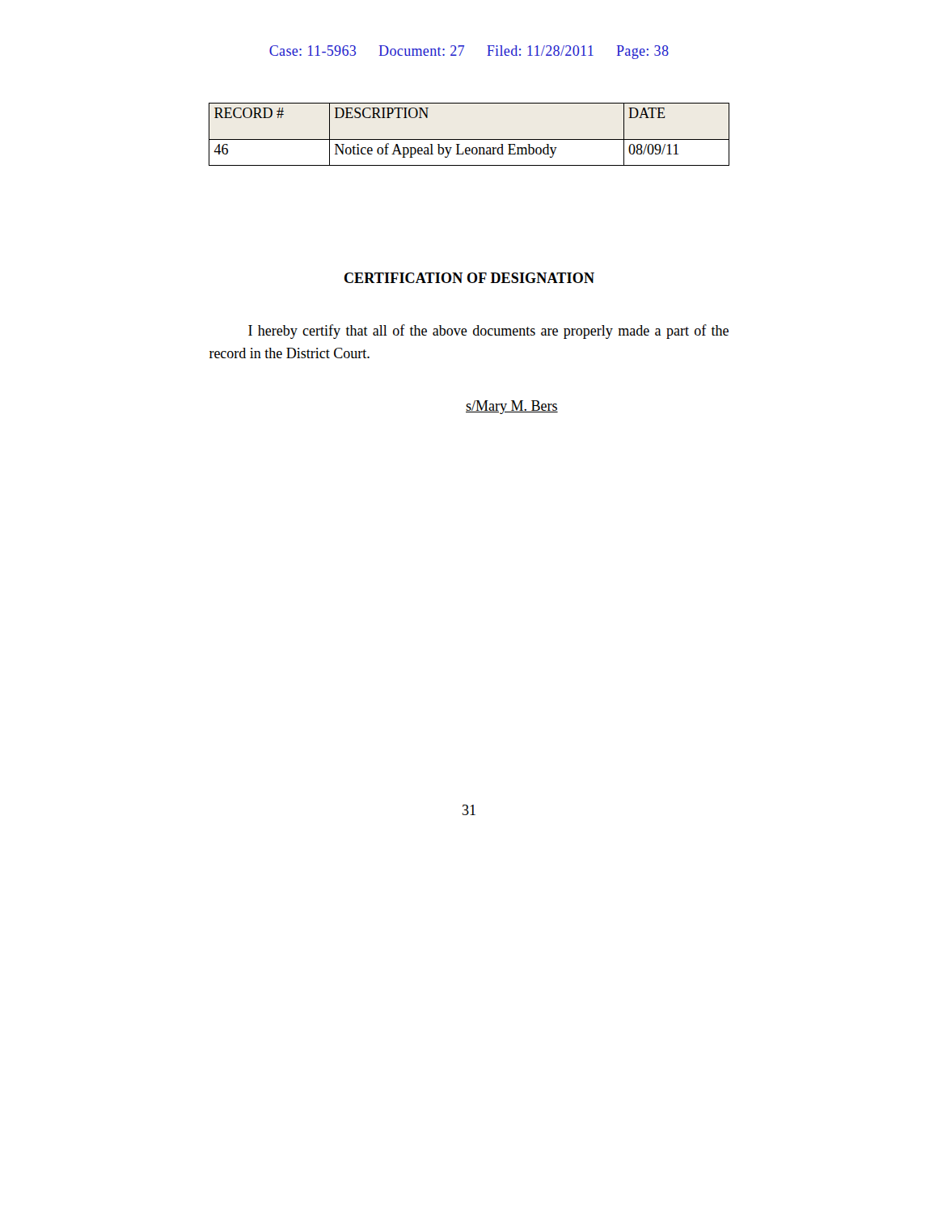Case: 11-5963 Document: 27 Filed: 11/28/2011 Page: 38
| RECORD # | DESCRIPTION | DATE |
| --- | --- | --- |
| 46 | Notice of Appeal by Leonard Embody | 08/09/11 |
CERTIFICATION OF DESIGNATION
I hereby certify that all of the above documents are properly made a part of the record in the District Court.
s/Mary M. Bers
31